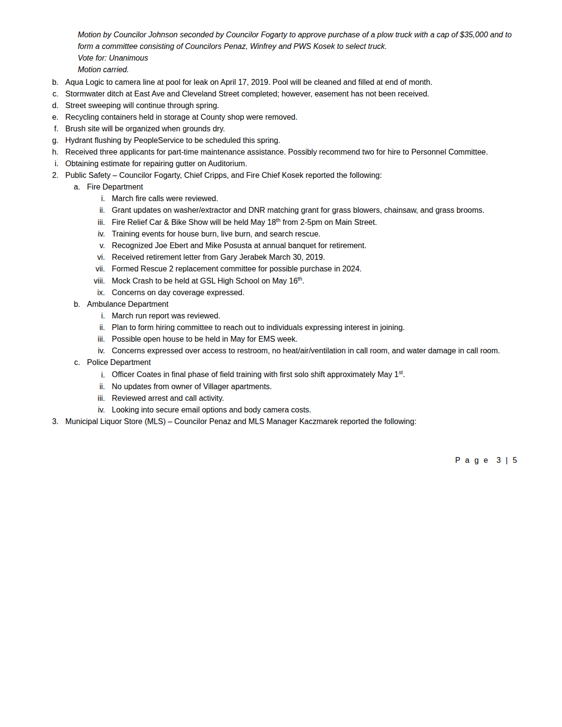Motion by Councilor Johnson seconded by Councilor Fogarty to approve purchase of a plow truck with a cap of $35,000 and to form a committee consisting of Councilors Penaz, Winfrey and PWS Kosek to select truck.
Vote for: Unanimous
Motion carried.
Aqua Logic to camera line at pool for leak on April 17, 2019. Pool will be cleaned and filled at end of month.
Stormwater ditch at East Ave and Cleveland Street completed; however, easement has not been received.
Street sweeping will continue through spring.
Recycling containers held in storage at County shop were removed.
Brush site will be organized when grounds dry.
Hydrant flushing by PeopleService to be scheduled this spring.
Received three applicants for part-time maintenance assistance. Possibly recommend two for hire to Personnel Committee.
Obtaining estimate for repairing gutter on Auditorium.
Public Safety – Councilor Fogarty, Chief Cripps, and Fire Chief Kosek reported the following:
Fire Department
March fire calls were reviewed.
Grant updates on washer/extractor and DNR matching grant for grass blowers, chainsaw, and grass brooms.
Fire Relief Car & Bike Show will be held May 18th from 2-5pm on Main Street.
Training events for house burn, live burn, and search rescue.
Recognized Joe Ebert and Mike Posusta at annual banquet for retirement.
Received retirement letter from Gary Jerabek March 30, 2019.
Formed Rescue 2 replacement committee for possible purchase in 2024.
Mock Crash to be held at GSL High School on May 16th.
Concerns on day coverage expressed.
Ambulance Department
March run report was reviewed.
Plan to form hiring committee to reach out to individuals expressing interest in joining.
Possible open house to be held in May for EMS week.
Concerns expressed over access to restroom, no heat/air/ventilation in call room, and water damage in call room.
Police Department
Officer Coates in final phase of field training with first solo shift approximately May 1st.
No updates from owner of Villager apartments.
Reviewed arrest and call activity.
Looking into secure email options and body camera costs.
Municipal Liquor Store (MLS) – Councilor Penaz and MLS Manager Kaczmarek reported the following:
P a g e 3 | 5